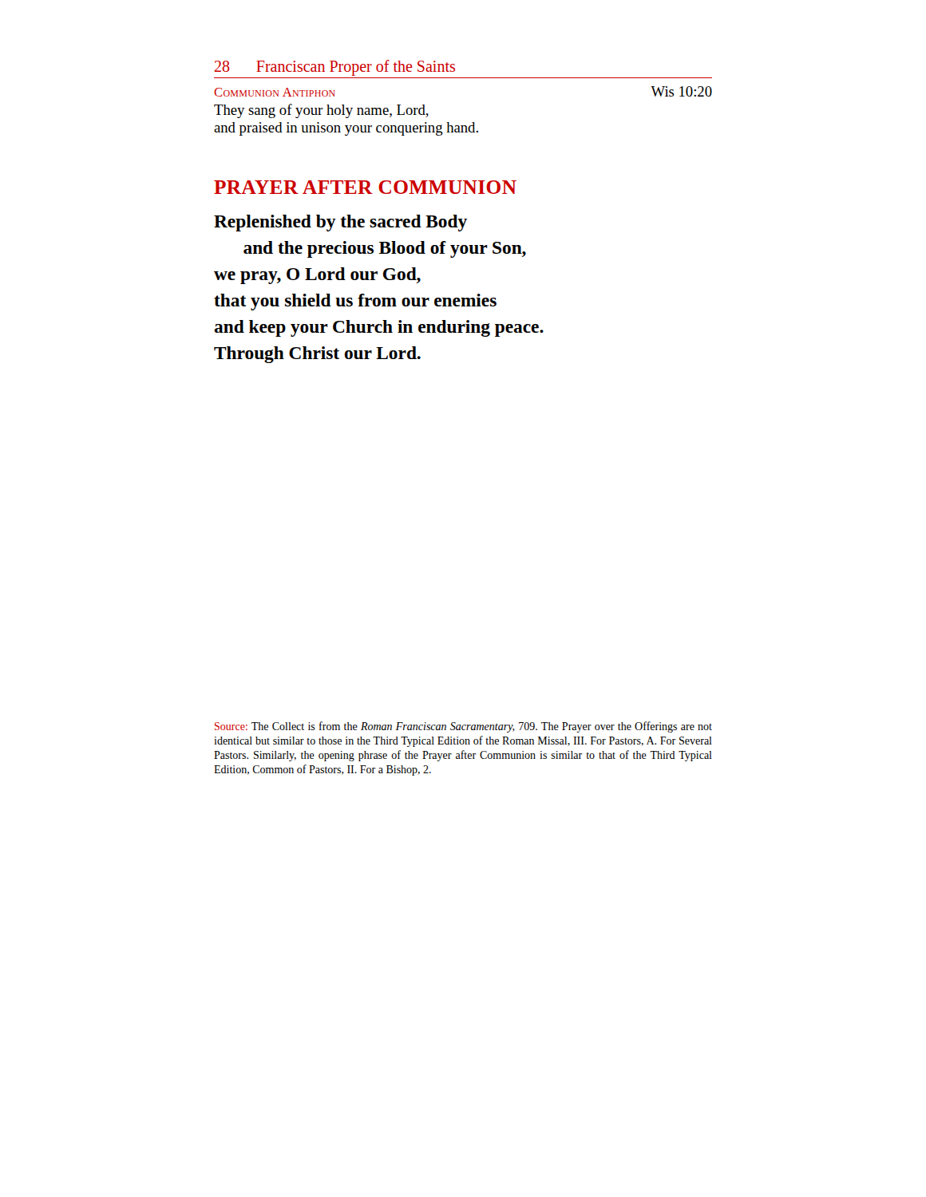28 Franciscan Proper of the Saints
Communion Antiphon Wis 10:20
They sang of your holy name, Lord,
and praised in unison your conquering hand.
PRAYER AFTER COMMUNION
Replenished by the sacred Body and the precious Blood of your Son, we pray, O Lord our God,
that you shield us from our enemies
and keep your Church in enduring peace.
Through Christ our Lord.
Source: The Collect is from the Roman Franciscan Sacramentary, 709. The Prayer over the Offerings are not identical but similar to those in the Third Typical Edition of the Roman Missal, III. For Pastors, A. For Several Pastors. Similarly, the opening phrase of the Prayer after Communion is similar to that of the Third Typical Edition, Common of Pastors, II. For a Bishop, 2.